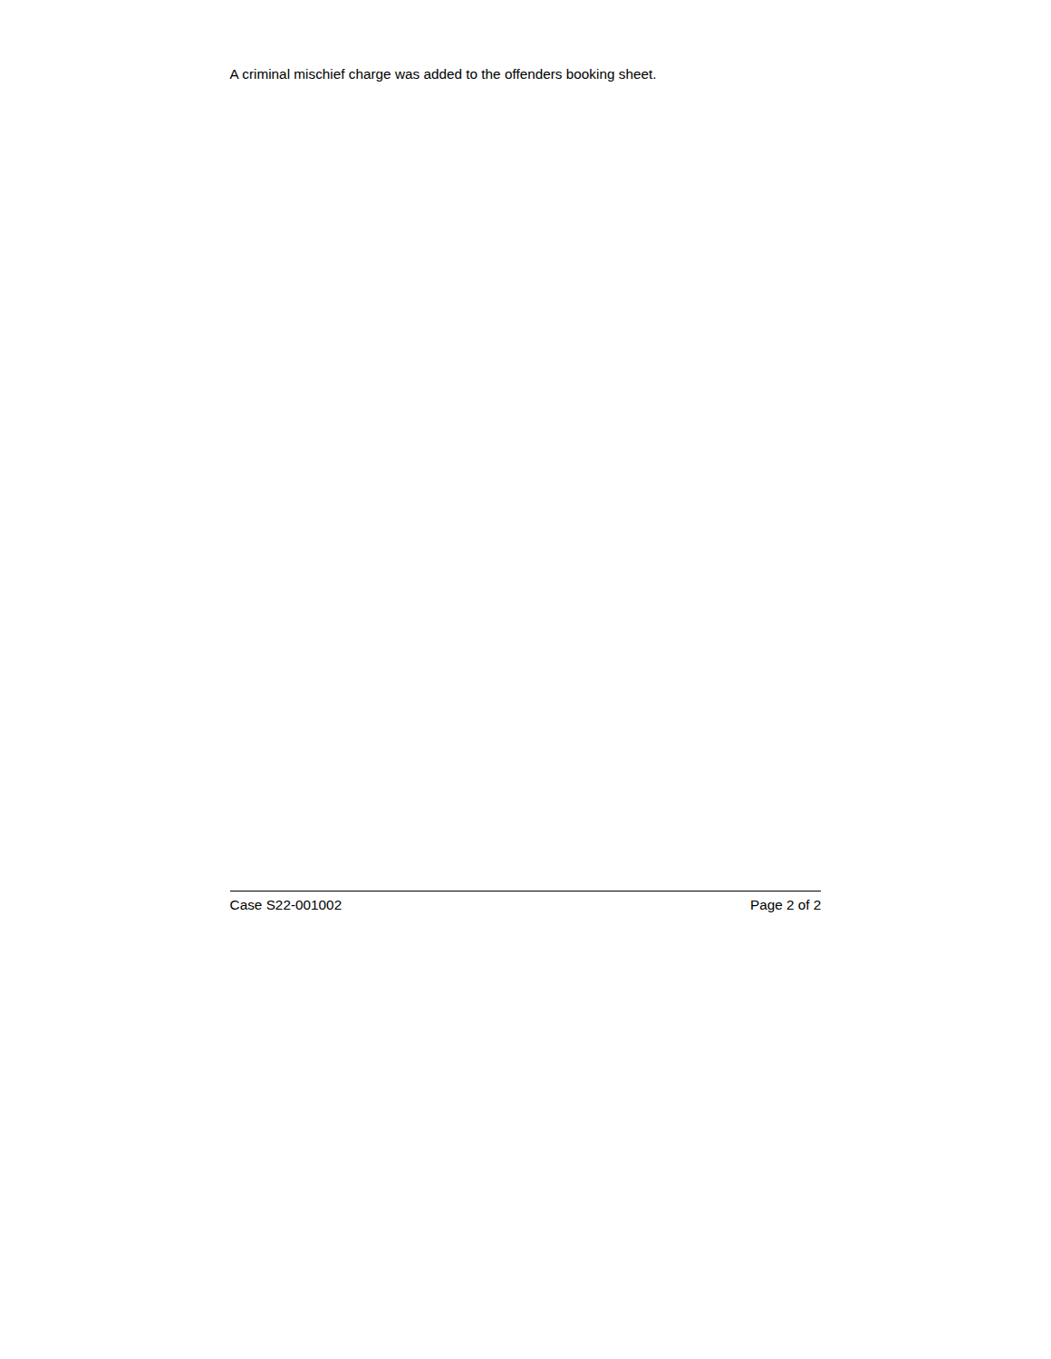A criminal mischief charge was added to the offenders booking sheet.
Case S22-001002 Page 2 of 2